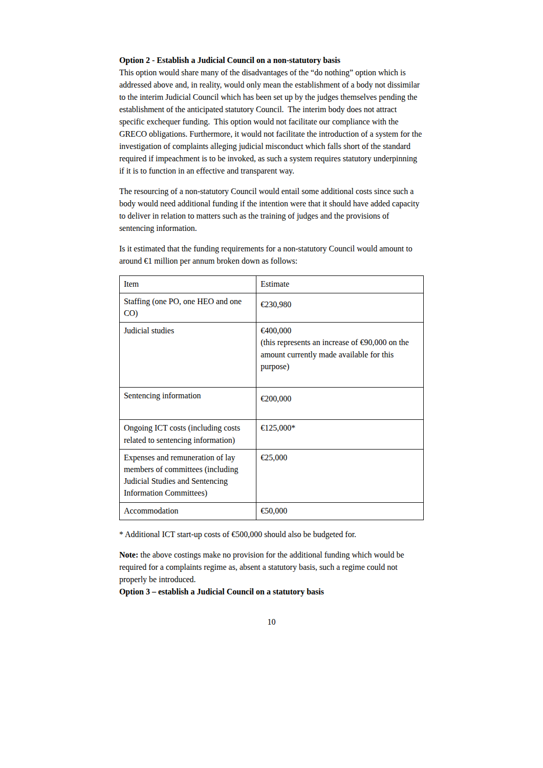Option 2 - Establish a Judicial Council on a non-statutory basis
This option would share many of the disadvantages of the “do nothing” option which is addressed above and, in reality, would only mean the establishment of a body not dissimilar to the interim Judicial Council which has been set up by the judges themselves pending the establishment of the anticipated statutory Council. The interim body does not attract specific exchequer funding. This option would not facilitate our compliance with the GRECO obligations. Furthermore, it would not facilitate the introduction of a system for the investigation of complaints alleging judicial misconduct which falls short of the standard required if impeachment is to be invoked, as such a system requires statutory underpinning if it is to function in an effective and transparent way.
The resourcing of a non-statutory Council would entail some additional costs since such a body would need additional funding if the intention were that it should have added capacity to deliver in relation to matters such as the training of judges and the provisions of sentencing information.
Is it estimated that the funding requirements for a non-statutory Council would amount to around €1 million per annum broken down as follows:
| Item | Estimate |
| Staffing (one PO, one HEO and one CO) | €230,980 |
| Judicial studies | €400,000 (this represents an increase of €90,000 on the amount currently made available for this purpose) |
| Sentencing information | €200,000 |
| Ongoing ICT costs (including costs related to sentencing information) | €125,000* |
| Expenses and remuneration of lay members of committees (including Judicial Studies and Sentencing Information Committees) | €25,000 |
| Accommodation | €50,000 |
* Additional ICT start-up costs of €500,000 should also be budgeted for.
Note: the above costings make no provision for the additional funding which would be required for a complaints regime as, absent a statutory basis, such a regime could not properly be introduced.
Option 3 – establish a Judicial Council on a statutory basis
10